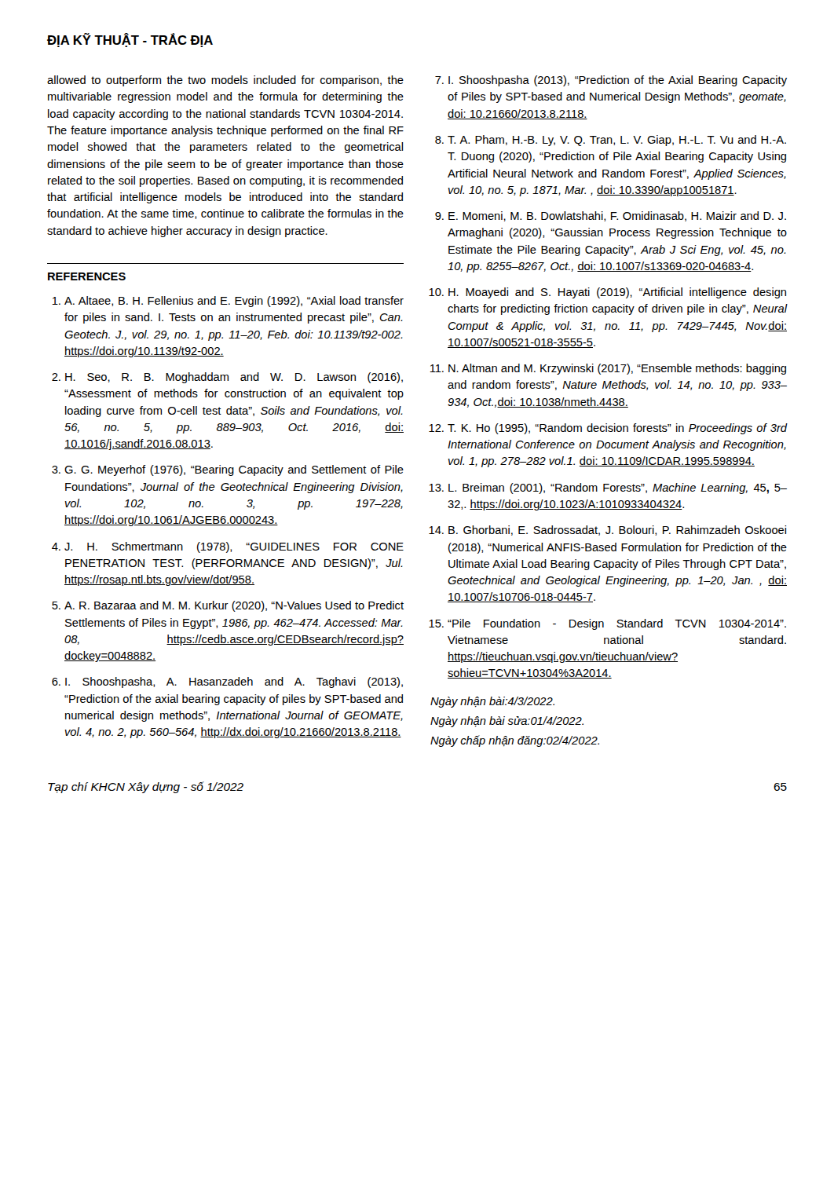ĐỊA KỸ THUẬT - TRẮC ĐỊA
allowed to outperform the two models included for comparison, the multivariable regression model and the formula for determining the load capacity according to the national standards TCVN 10304-2014. The feature importance analysis technique performed on the final RF model showed that the parameters related to the geometrical dimensions of the pile seem to be of greater importance than those related to the soil properties. Based on computing, it is recommended that artificial intelligence models be introduced into the standard foundation. At the same time, continue to calibrate the formulas in the standard to achieve higher accuracy in design practice.
REFERENCES
A. Altaee, B. H. Fellenius and E. Evgin (1992), “Axial load transfer for piles in sand. I. Tests on an instrumented precast pile”, Can. Geotech. J., vol. 29, no. 1, pp. 11–20, Feb. doi: 10.1139/t92-002. https://doi.org/10.1139/t92-002.
H. Seo, R. B. Moghaddam and W. D. Lawson (2016), “Assessment of methods for construction of an equivalent top loading curve from O-cell test data”, Soils and Foundations, vol. 56, no. 5, pp. 889–903, Oct. 2016, doi: 10.1016/j.sandf.2016.08.013.
G. G. Meyerhof (1976), “Bearing Capacity and Settlement of Pile Foundations”, Journal of the Geotechnical Engineering Division, vol. 102, no. 3, pp. 197–228, https://doi.org/10.1061/AJGEB6.0000243.
J. H. Schmertmann (1978), “GUIDELINES FOR CONE PENETRATION TEST. (PERFORMANCE AND DESIGN)”, Jul. https://rosap.ntl.bts.gov/view/dot/958.
A. R. Bazaraa and M. M. Kurkur (2020), “N-Values Used to Predict Settlements of Piles in Egypt”, 1986, pp. 462–474. Accessed: Mar. 08, https://cedb.asce.org/CEDBsearch/record.jsp?dockey=0048882.
I. Shooshpasha, A. Hasanzadeh and A. Taghavi (2013), “Prediction of the axial bearing capacity of piles by SPT-based and numerical design methods”, International Journal of GEOMATE, vol. 4, no. 2, pp. 560–564, http://dx.doi.org/10.21660/2013.8.2118.
I. Shooshpasha (2013), “Prediction of the Axial Bearing Capacity of Piles by SPT-based and Numerical Design Methods”, geomate, doi: 10.21660/2013.8.2118.
T. A. Pham, H.-B. Ly, V. Q. Tran, L. V. Giap, H.-L. T. Vu and H.-A. T. Duong (2020), “Prediction of Pile Axial Bearing Capacity Using Artificial Neural Network and Random Forest”, Applied Sciences, vol. 10, no. 5, p. 1871, Mar. , doi: 10.3390/app10051871.
E. Momeni, M. B. Dowlatshahi, F. Omidinasab, H. Maizir and D. J. Armaghani (2020), “Gaussian Process Regression Technique to Estimate the Pile Bearing Capacity”, Arab J Sci Eng, vol. 45, no. 10, pp. 8255–8267, Oct., doi: 10.1007/s13369-020-04683-4.
H. Moayedi and S. Hayati (2019), “Artificial intelligence design charts for predicting friction capacity of driven pile in clay”, Neural Comput & Applic, vol. 31, no. 11, pp. 7429–7445, Nov. doi: 10.1007/s00521-018-3555-5.
N. Altman and M. Krzywinski (2017), “Ensemble methods: bagging and random forests”, Nature Methods, vol. 14, no. 10, pp. 933–934, Oct., doi: 10.1038/nmeth.4438.
T. K. Ho (1995), “Random decision forests” in Proceedings of 3rd International Conference on Document Analysis and Recognition, vol. 1, pp. 278–282 vol.1. doi: 10.1109/ICDAR.1995.598994.
L. Breiman (2001), “Random Forests”, Machine Learning, 45, 5–32,. https://doi.org/10.1023/A:1010933404324.
B. Ghorbani, E. Sadrossadat, J. Bolouri, P. Rahimzadeh Oskooei (2018), “Numerical ANFIS-Based Formulation for Prediction of the Ultimate Axial Load Bearing Capacity of Piles Through CPT Data”, Geotechnical and Geological Engineering, pp. 1–20, Jan. , doi: 10.1007/s10706-018-0445-7.
“Pile Foundation - Design Standard TCVN 10304-2014”. Vietnamese national standard. https://tieuchuan.vsqi.gov.vn/tieuchuan/view?sohieu=TCVN+10304%3A2014.
Ngày nhận bài:4/3/2022.
Ngày nhận bài sửa:01/4/2022.
Ngày chấp nhận đăng:02/4/2022.
Tạp chí KHCN Xây dựng - số 1/2022 65